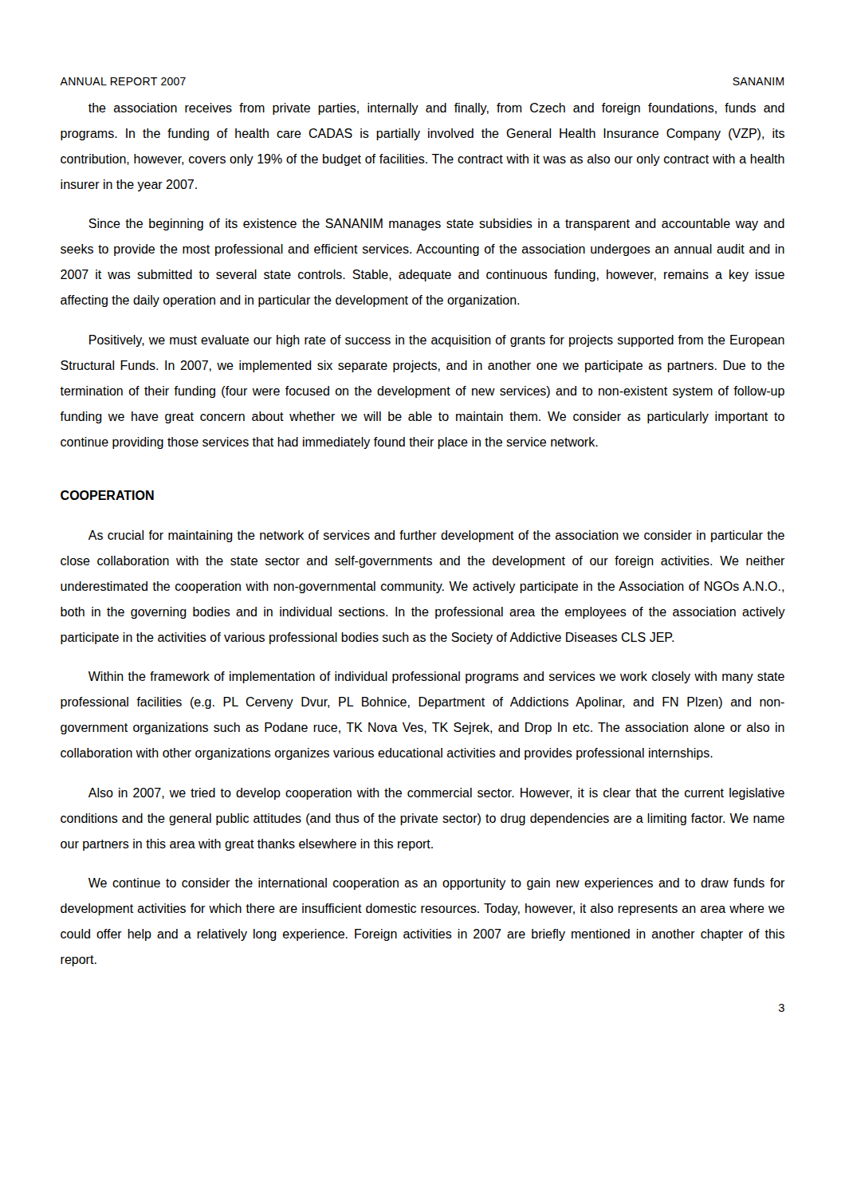ANNUAL REPORT 2007 SANANIM
the association receives from private parties, internally and finally, from Czech and foreign foundations, funds and programs. In the funding of health care CADAS is partially involved the General Health Insurance Company (VZP), its contribution, however, covers only 19% of the budget of facilities. The contract with it was as also our only contract with a health insurer in the year 2007.
Since the beginning of its existence the SANANIM manages state subsidies in a transparent and accountable way and seeks to provide the most professional and efficient services. Accounting of the association undergoes an annual audit and in 2007 it was submitted to several state controls. Stable, adequate and continuous funding, however, remains a key issue affecting the daily operation and in particular the development of the organization.
Positively, we must evaluate our high rate of success in the acquisition of grants for projects supported from the European Structural Funds. In 2007, we implemented six separate projects, and in another one we participate as partners. Due to the termination of their funding (four were focused on the development of new services) and to non-existent system of follow-up funding we have great concern about whether we will be able to maintain them. We consider as particularly important to continue providing those services that had immediately found their place in the service network.
COOPERATION
As crucial for maintaining the network of services and further development of the association we consider in particular the close collaboration with the state sector and self-governments and the development of our foreign activities. We neither underestimated the cooperation with non-governmental community. We actively participate in the Association of NGOs A.N.O., both in the governing bodies and in individual sections. In the professional area the employees of the association actively participate in the activities of various professional bodies such as the Society of Addictive Diseases CLS JEP.
Within the framework of implementation of individual professional programs and services we work closely with many state professional facilities (e.g. PL Cerveny Dvur, PL Bohnice, Department of Addictions Apolinar, and FN Plzen) and non-government organizations such as Podane ruce, TK Nova Ves, TK Sejrek, and Drop In etc. The association alone or also in collaboration with other organizations organizes various educational activities and provides professional internships.
Also in 2007, we tried to develop cooperation with the commercial sector. However, it is clear that the current legislative conditions and the general public attitudes (and thus of the private sector) to drug dependencies are a limiting factor. We name our partners in this area with great thanks elsewhere in this report.
We continue to consider the international cooperation as an opportunity to gain new experiences and to draw funds for development activities for which there are insufficient domestic resources. Today, however, it also represents an area where we could offer help and a relatively long experience. Foreign activities in 2007 are briefly mentioned in another chapter of this report.
3